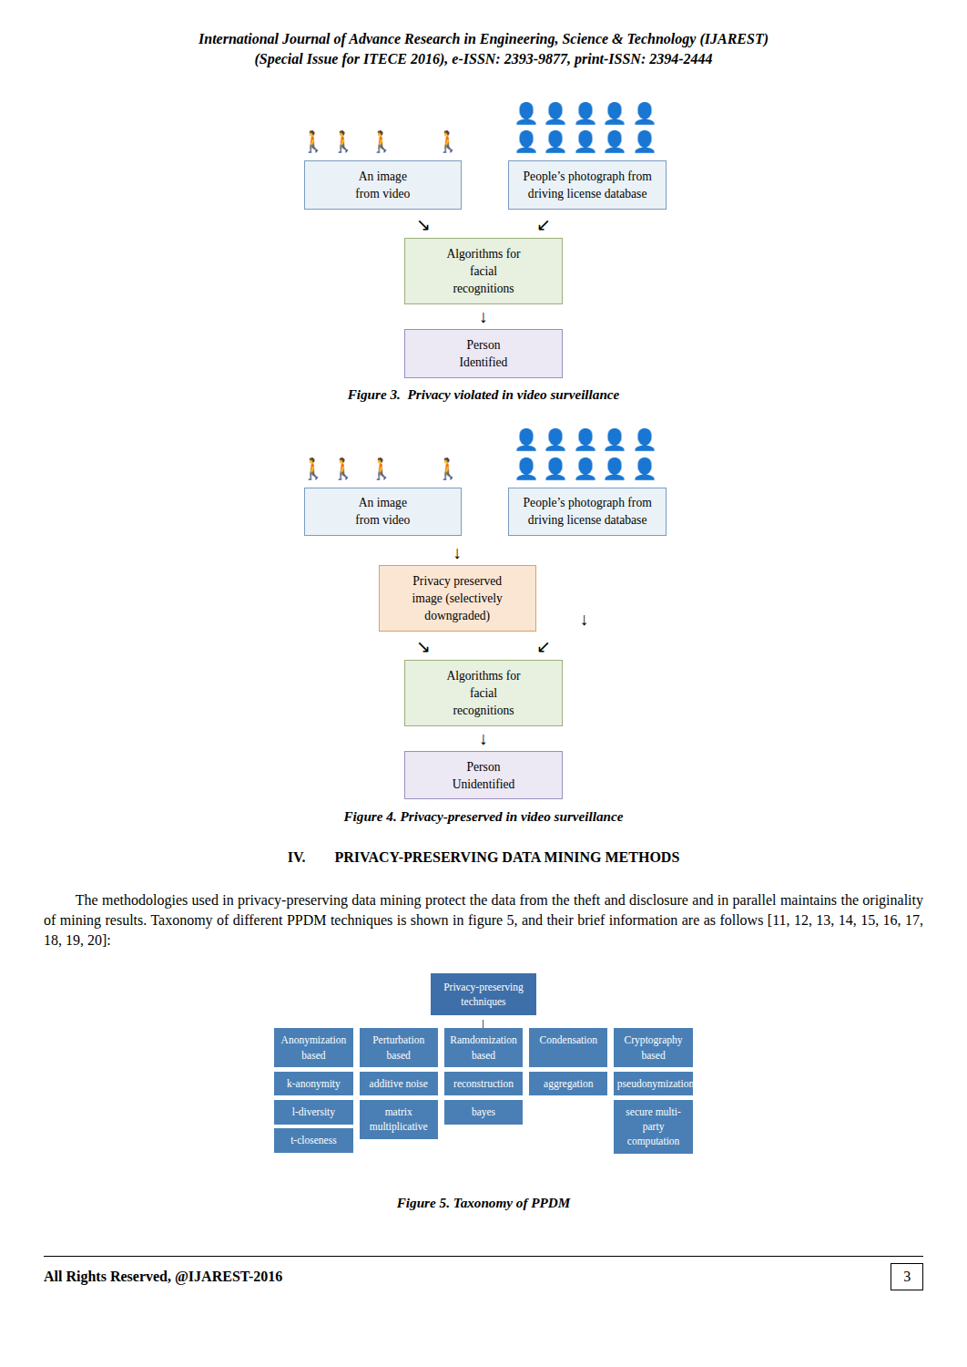International Journal of Advance Research in Engineering, Science & Technology (IJAREST) (Special Issue for ITECE 2016), e-ISSN: 2393-9877, print-ISSN: 2394-2444
🚶🚶 🚶 🚶
An image
from video
👤👤👤👤👤
👤👤👤👤👤
People’s photograph from
driving license database
↘↙
Algorithms for
facial
recognitions
↓
Person
Identified
Figure 3. Privacy violated in video surveillance
🚶🚶 🚶 🚶
An image
from video
👤👤👤👤👤
👤👤👤👤👤
People’s photograph from
driving license database
↓
Privacy preserved
image (selectively
downgraded)
↓
↘↙
Algorithms for
facial
recognitions
↓
Person
Unidentified
Figure 4. Privacy-preserved in video surveillance
IV. PRIVACY-PRESERVING DATA MINING METHODS
The methodologies used in privacy-preserving data mining protect the data from the theft and disclosure and in parallel maintains the originality of mining results. Taxonomy of different PPDM techniques is shown in figure 5, and their brief information are as follows [11, 12, 13, 14, 15, 16, 17, 18, 19, 20]:
Privacy-preserving
techniques
Anonymization
based
Perturbation
based
Ramdomization
based
Condensation
Cryptography
based
k-anonymity
l-diversity
t-closeness
additive noise
matrix
multiplicative
reconstruction
bayes
aggregation
pseudonymization
secure multi-party
computation
Figure 5. Taxonomy of PPDM
All Rights Reserved, @IJAREST-2016 3